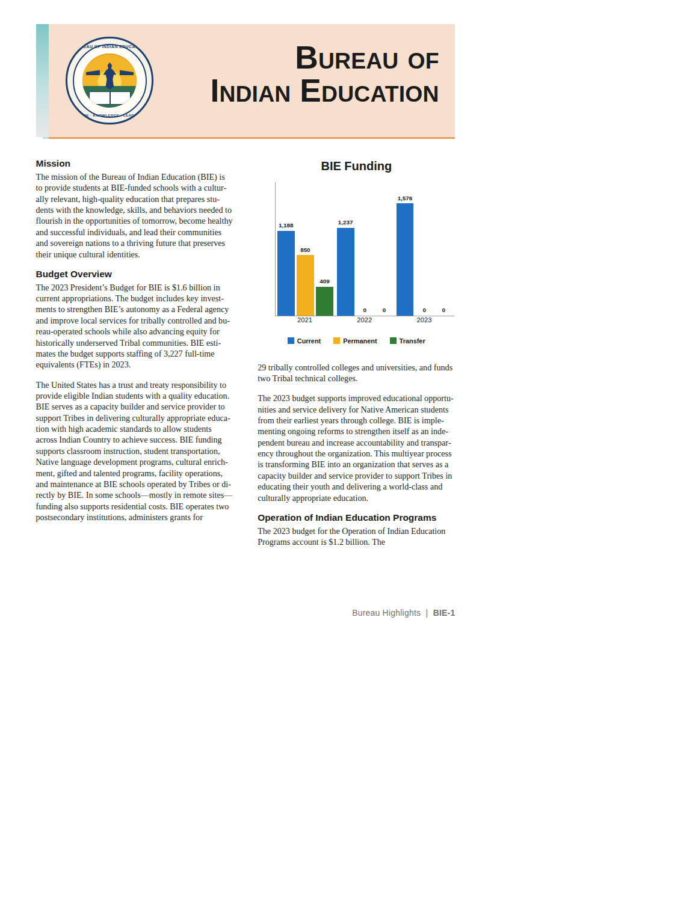BUREAU OF INDIAN EDUCATION
CULTURE · KNOWLEDGE · LEADERSHIP
BUREAU OF INDIAN EDUCATION
Mission
The mission of the Bureau of Indian Education (BIE) is to provide students at BIE-funded schools with a culturally relevant, high-quality education that prepares students with the knowledge, skills, and behaviors needed to flourish in the opportunities of tomorrow, become healthy and successful individuals, and lead their communities and sovereign nations to a thriving future that preserves their unique cultural identities.
Budget Overview
The 2023 President’s Budget for BIE is $1.6 billion in current appropriations. The budget includes key investments to strengthen BIE’s autonomy as a Federal agency and improve local services for tribally controlled and bureau-operated schools while also advancing equity for historically underserved Tribal communities. BIE estimates the budget supports staffing of 3,227 full-time equivalents (FTEs) in 2023.
The United States has a trust and treaty responsibility to provide eligible Indian students with a quality education. BIE serves as a capacity builder and service provider to support Tribes in delivering culturally appropriate education with high academic standards to allow students across Indian Country to achieve success. BIE funding supports classroom instruction, student transportation, Native language development programs, cultural enrichment, gifted and talented programs, facility operations, and maintenance at BIE schools operated by Tribes or directly by BIE. In some schools—mostly in remote sites—funding also supports residential costs. BIE operates two postsecondary institutions, administers grants for
BIE Funding
Dollars (in millions)
1,188
850
409
1,237
0
0
1,576
0
0
2021
2022
2023
Current Permanent Transfer
29 tribally controlled colleges and universities, and funds two Tribal technical colleges.
The 2023 budget supports improved educational opportunities and service delivery for Native American students from their earliest years through college. BIE is implementing ongoing reforms to strengthen itself as an independent bureau and increase accountability and transparency throughout the organization. This multiyear process is transforming BIE into an organization that serves as a capacity builder and service provider to support Tribes in educating their youth and delivering a world-class and culturally appropriate education.
Operation of Indian Education Programs
The 2023 budget for the Operation of Indian Education Programs account is $1.2 billion. The
Bureau Highlights | BIE-1